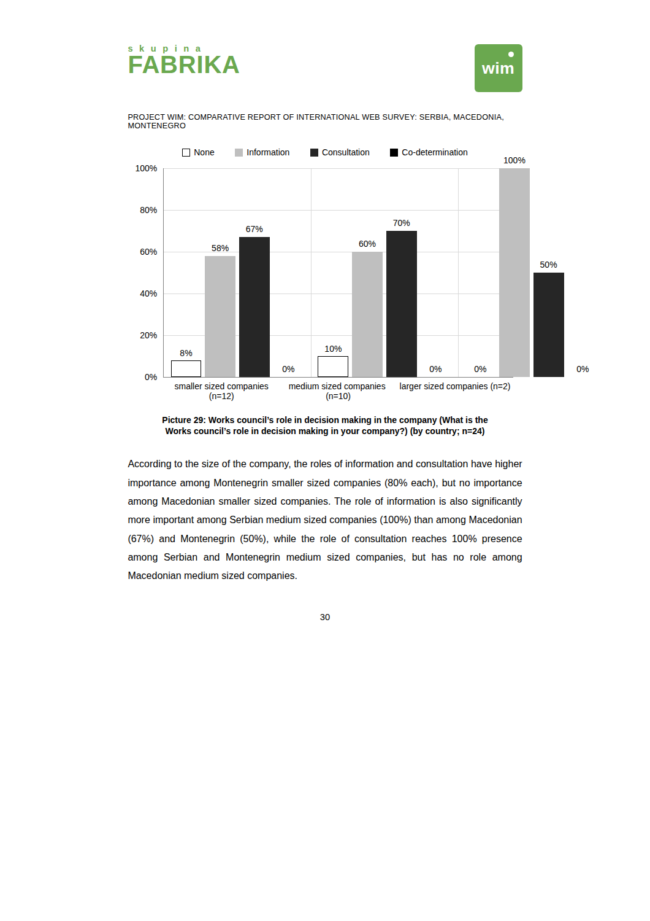s k u p i n a
FABRIKA
wim
PROJECT WIM: COMPARATIVE REPORT OF INTERNATIONAL WEB SURVEY: SERBIA, MACEDONIA, MONTENEGRO
None
Information
Consultation
Co-determination
100% 80% 60% 40% 20% 0%
8%
58%
67%
0%
10%
60%
70%
0%
0%
100%
50%
0%
smaller sized companies (n=12)
medium sized companies (n=10)
larger sized companies (n=2)
Picture 29: Works council’s role in decision making in the company (What is the Works council’s role in decision making in your company?) (by country; n=24)
According to the size of the company, the roles of information and consultation have higher importance among Montenegrin smaller sized companies (80% each), but no importance among Macedonian smaller sized companies. The role of information is also significantly more important among Serbian medium sized companies (100%) than among Macedonian (67%) and Montenegrin (50%), while the role of consultation reaches 100% presence among Serbian and Montenegrin medium sized companies, but has no role among Macedonian medium sized companies.
30